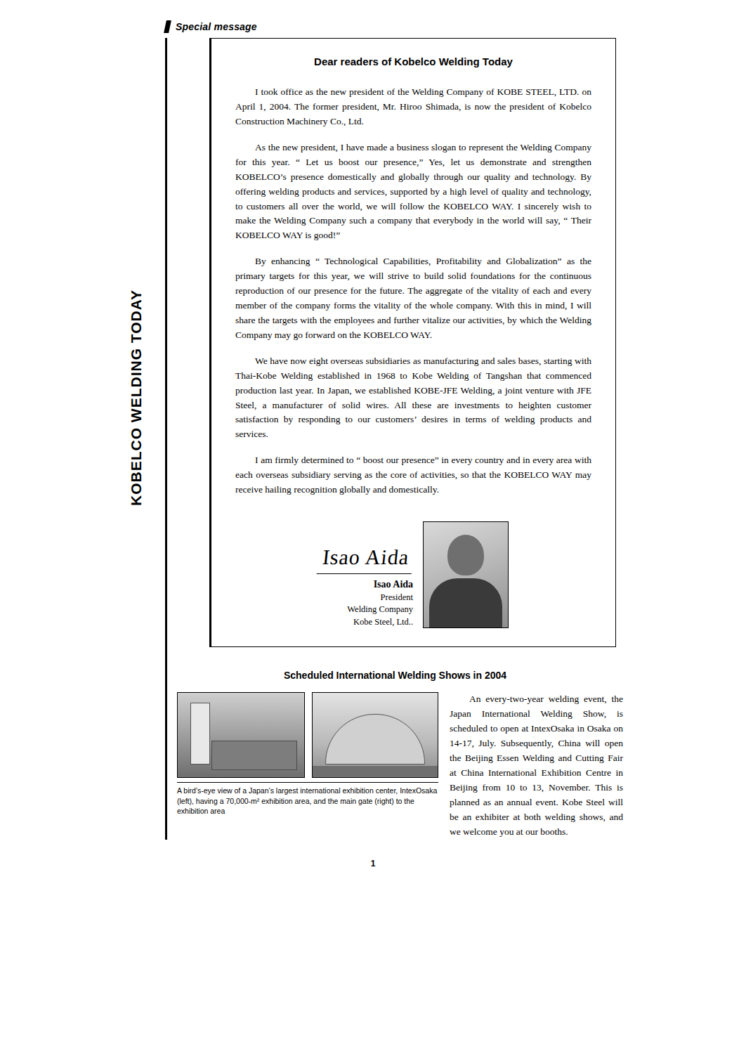Special message
KOBELCO WELDING TODAY
Dear readers of Kobelco Welding Today
I took office as the new president of the Welding Company of KOBE STEEL, LTD. on April 1, 2004. The former president, Mr. Hiroo Shimada, is now the president of Kobelco Construction Machinery Co., Ltd.
As the new president, I have made a business slogan to represent the Welding Company for this year. “ Let us boost our presence,” Yes, let us demonstrate and strengthen KOBELCO’s presence domestically and globally through our quality and technology. By offering welding products and services, supported by a high level of quality and technology, to customers all over the world, we will follow the KOBELCO WAY. I sincerely wish to make the Welding Company such a company that everybody in the world will say, “ Their KOBELCO WAY is good!”
By enhancing “ Technological Capabilities, Profitability and Globalization” as the primary targets for this year, we will strive to build solid foundations for the continuous reproduction of our presence for the future. The aggregate of the vitality of each and every member of the company forms the vitality of the whole company. With this in mind, I will share the targets with the employees and further vitalize our activities, by which the Welding Company may go forward on the KOBELCO WAY.
We have now eight overseas subsidiaries as manufacturing and sales bases, starting with Thai-Kobe Welding established in 1968 to Kobe Welding of Tangshan that commenced production last year. In Japan, we established KOBE-JFE Welding, a joint venture with JFE Steel, a manufacturer of solid wires. All these are investments to heighten customer satisfaction by responding to our customers’ desires in terms of welding products and services.
I am firmly determined to “ boost our presence” in every country and in every area with each overseas subsidiary serving as the core of activities, so that the KOBELCO WAY may receive hailing recognition globally and domestically.
Isao Aida
Isao Aida
President
Welding Company
Kobe Steel, Ltd..
Scheduled International Welding Shows in 2004
A bird’s-eye view of a Japan’s largest international exhibition center, IntexOsaka (left), having a 70,000-m² exhibition area, and the main gate (right) to the exhibition area
An every-two-year welding event, the Japan International Welding Show, is scheduled to open at IntexOsaka in Osaka on 14-17, July. Subsequently, China will open the Beijing Essen Welding and Cutting Fair at China International Exhibition Centre in Beijing from 10 to 13, November. This is planned as an annual event. Kobe Steel will be an exhibiter at both welding shows, and we welcome you at our booths.
1